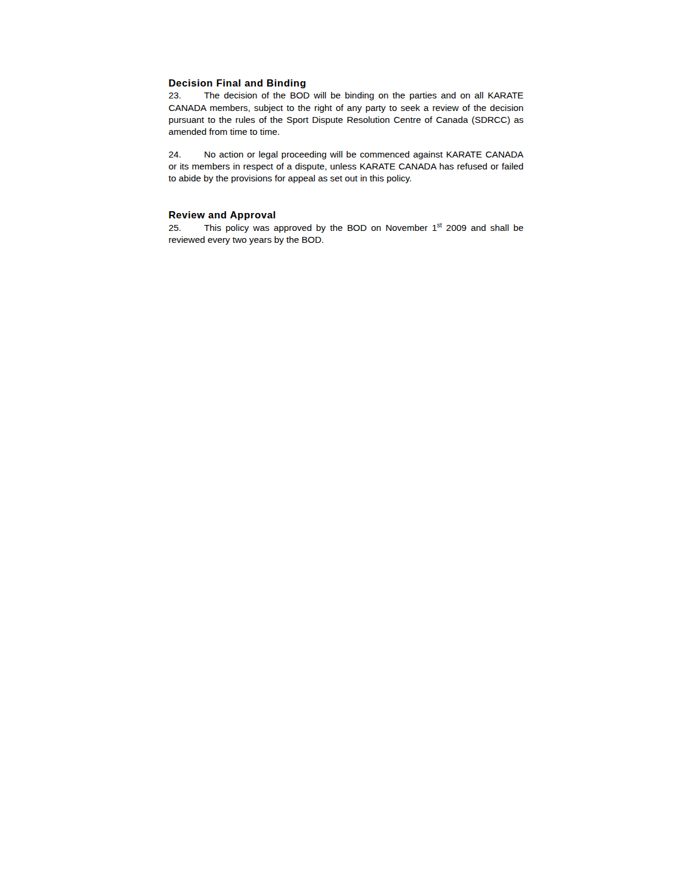Decision Final and Binding
23. The decision of the BOD will be binding on the parties and on all KARATE CANADA members, subject to the right of any party to seek a review of the decision pursuant to the rules of the Sport Dispute Resolution Centre of Canada (SDRCC) as amended from time to time.
24. No action or legal proceeding will be commenced against KARATE CANADA or its members in respect of a dispute, unless KARATE CANADA has refused or failed to abide by the provisions for appeal as set out in this policy.
Review and Approval
25. This policy was approved by the BOD on November 1st 2009 and shall be reviewed every two years by the BOD.